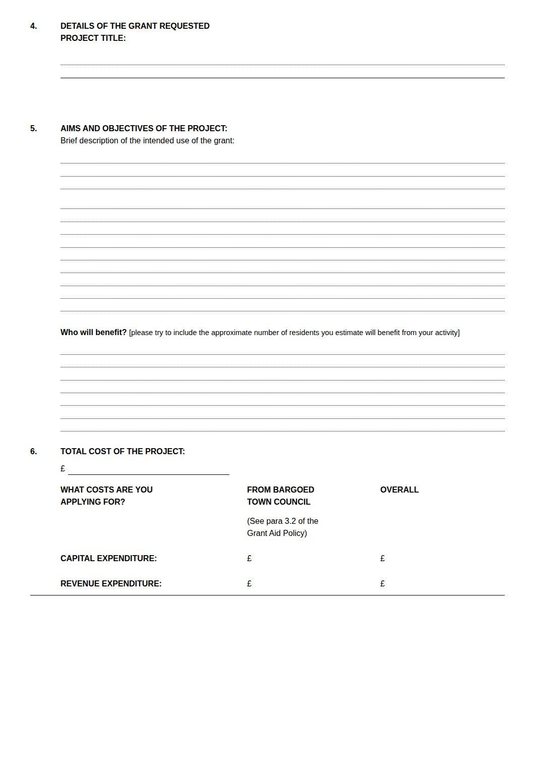4. DETAILS OF THE GRANT REQUESTED
PROJECT TITLE:
5. AIMS AND OBJECTIVES OF THE PROJECT:
Brief description of the intended use of the grant:
Who will benefit? [please try to include the approximate number of residents you estimate will benefit from your activity]
6. TOTAL COST OF THE PROJECT:
£
| WHAT COSTS ARE YOU APPLYING FOR? | FROM BARGOED TOWN COUNCIL | OVERALL |
| | (See para 3.2 of the Grant Aid Policy) | |
| CAPITAL EXPENDITURE: | £ | £ |
| REVENUE EXPENDITURE: | £ | £ |